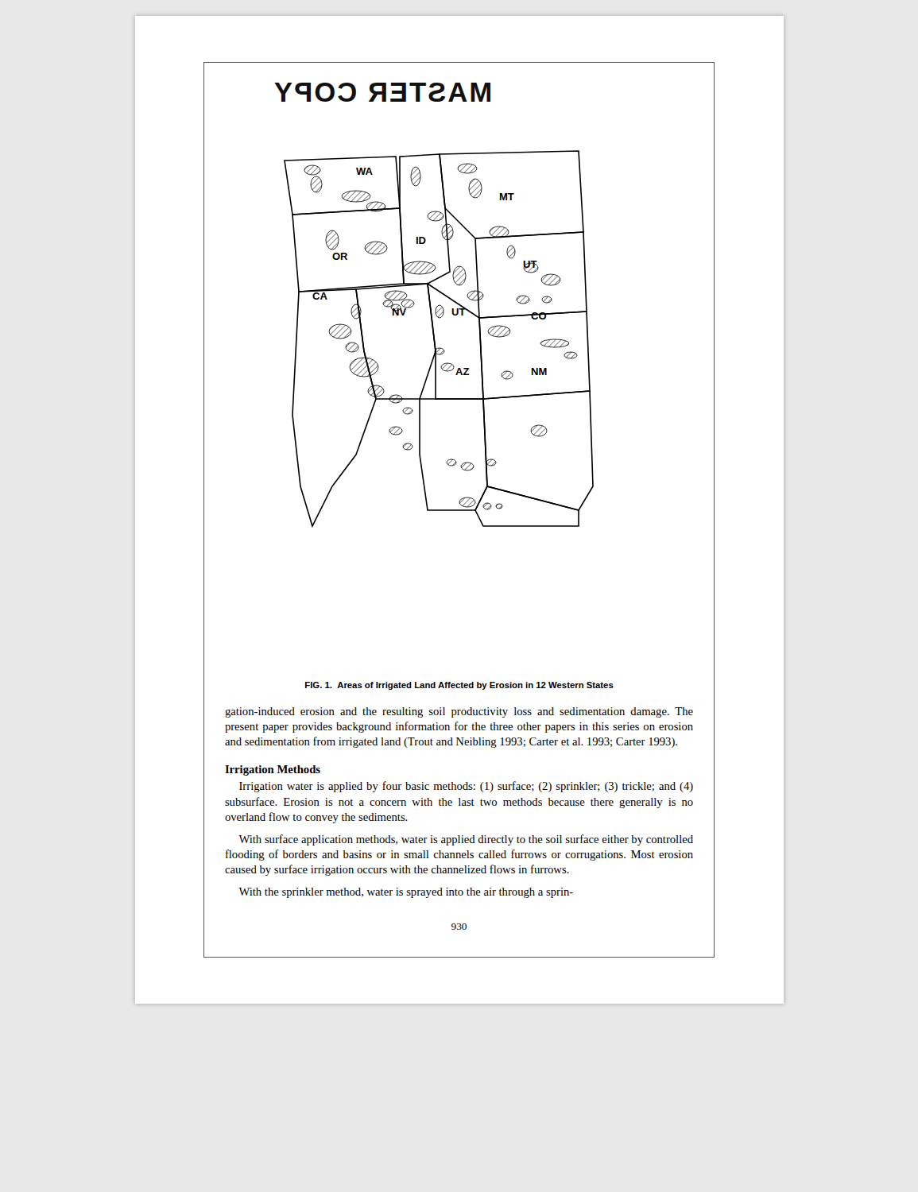MASTER COPY
WA MT OR ID UT CA NV UT CO AZ NM
FIG. 1. Areas of Irrigated Land Affected by Erosion in 12 Western States
gation-induced erosion and the resulting soil productivity loss and sedimentation damage. The present paper provides background information for the three other papers in this series on erosion and sedimentation from irrigated land (Trout and Neibling 1993; Carter et al. 1993; Carter 1993).
Irrigation Methods
Irrigation water is applied by four basic methods: (1) surface; (2) sprinkler; (3) trickle; and (4) subsurface. Erosion is not a concern with the last two methods because there generally is no overland flow to convey the sediments.
With surface application methods, water is applied directly to the soil surface either by controlled flooding of borders and basins or in small channels called furrows or corrugations. Most erosion caused by surface irrigation occurs with the channelized flows in furrows.
With the sprinkler method, water is sprayed into the air through a sprin-
930